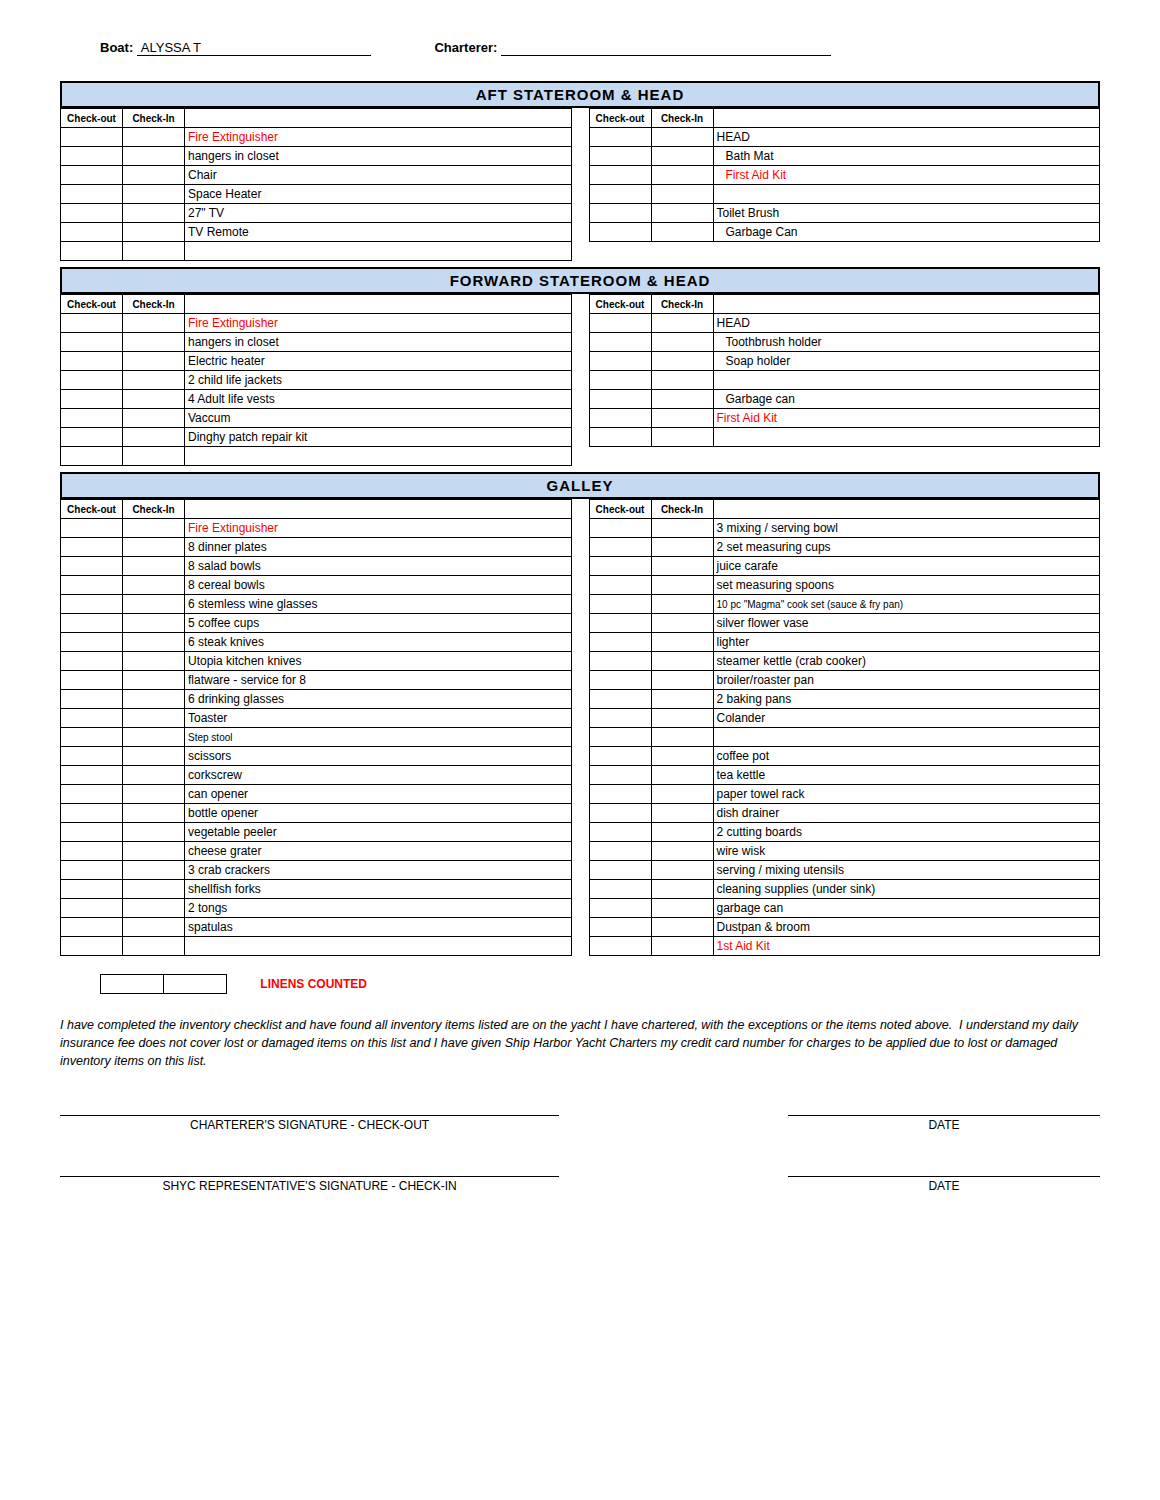Boat: ALYSSA T Charterer:
AFT STATEROOM & HEAD
| Check-out | Check-In | | | Check-out | Check-In | |
| | | Fire Extinguisher | | | | HEAD |
| | | hangers in closet | | | | Bath Mat |
| | | Chair | | | | First Aid Kit |
| | | Space Heater | | | | |
| | | 27" TV | | | | Toilet Brush |
| | | TV Remote | | | | Garbage Can |
FORWARD STATEROOM & HEAD
| Check-out | Check-In | | | Check-out | Check-In | |
| | | Fire Extinguisher | | | | HEAD |
| | | hangers in closet | | | | Toothbrush holder |
| | | Electric heater | | | | Soap holder |
| | | 2 child life jackets | | | | |
| | | 4 Adult life vests | | | | Garbage can |
| | | Vaccum | | | | First Aid Kit |
| | | Dinghy patch repair kit | | | | |
GALLEY
| Check-out | Check-In | | | Check-out | Check-In | |
| | | Fire Extinguisher | | | | 3 mixing / serving bowl |
| | | 8 dinner plates | | | | 2 set measuring cups |
| | | 8 salad bowls | | | | juice carafe |
| | | 8 cereal bowls | | | | set measuring spoons |
| | | 6 stemless wine glasses | | | | 10 pc "Magma" cook set (sauce & fry pan) |
| | | 5 coffee cups | | | | silver flower vase |
| | | 6 steak knives | | | | lighter |
| | | Utopia kitchen knives | | | | steamer kettle (crab cooker) |
| | | flatware - service for 8 | | | | broiler/roaster pan |
| | | 6 drinking glasses | | | | 2 baking pans |
| | | Toaster | | | | Colander |
| | | Step stool | | | | |
| | | scissors | | | | coffee pot |
| | | corkscrew | | | | tea kettle |
| | | can opener | | | | paper towel rack |
| | | bottle opener | | | | dish drainer |
| | | vegetable peeler | | | | 2 cutting boards |
| | | cheese grater | | | | wire wisk |
| | | 3 crab crackers | | | | serving / mixing utensils |
| | | shellfish forks | | | | cleaning supplies (under sink) |
| | | 2 tongs | | | | garbage can |
| | | spatulas | | | | Dustpan & broom |
| | | | | | | 1st Aid Kit |
LINENS COUNTED
I have completed the inventory checklist and have found all inventory items listed are on the yacht I have chartered, with the exceptions or the items noted above. I understand my daily insurance fee does not cover lost or damaged items on this list and I have given Ship Harbor Yacht Charters my credit card number for charges to be applied due to lost or damaged inventory items on this list.
| CHARTERER'S SIGNATURE - CHECK-OUT | | DATE |
| SHYC REPRESENTATIVE'S SIGNATURE - CHECK-IN | | DATE |